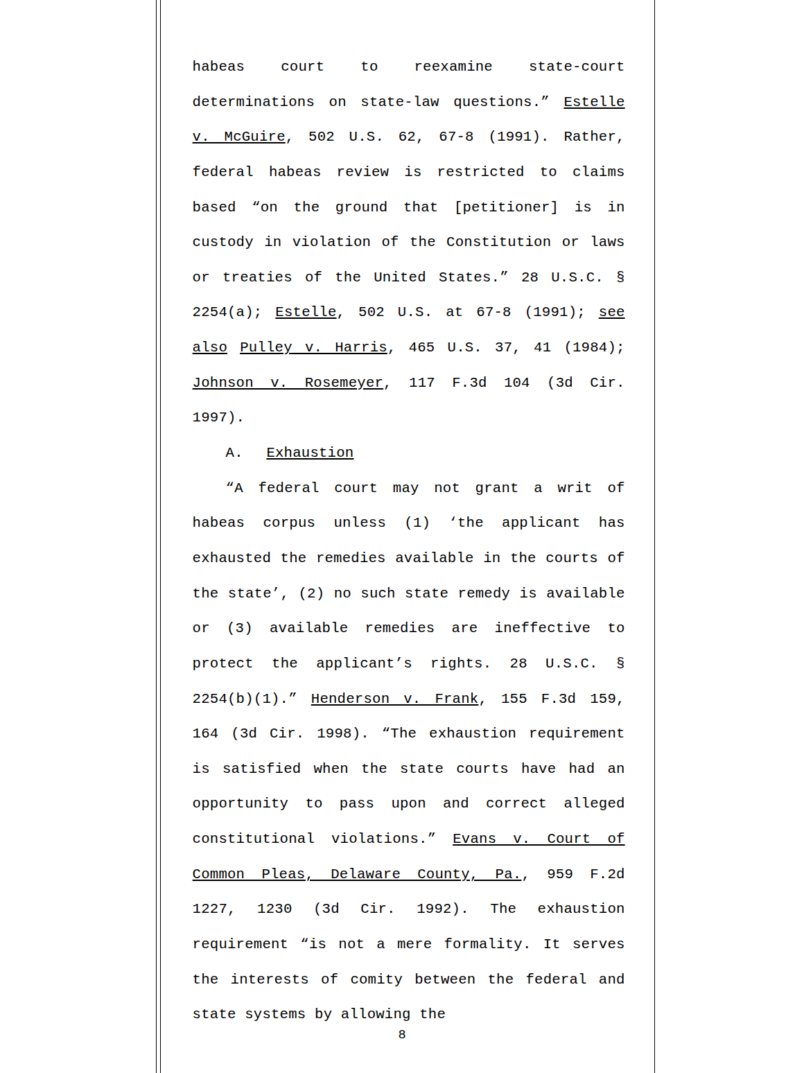habeas court to reexamine state-court determinations on state-law questions.” Estelle v. McGuire, 502 U.S. 62, 67-8 (1991). Rather, federal habeas review is restricted to claims based “on the ground that [petitioner] is in custody in violation of the Constitution or laws or treaties of the United States.” 28 U.S.C. § 2254(a); Estelle, 502 U.S. at 67-8 (1991); see also Pulley v. Harris, 465 U.S. 37, 41 (1984); Johnson v. Rosemeyer, 117 F.3d 104 (3d Cir. 1997).
A. Exhaustion
“A federal court may not grant a writ of habeas corpus unless (1) ‘the applicant has exhausted the remedies available in the courts of the state’, (2) no such state remedy is available or (3) available remedies are ineffective to protect the applicant’s rights. 28 U.S.C. § 2254(b)(1).” Henderson v. Frank, 155 F.3d 159, 164 (3d Cir. 1998). “The exhaustion requirement is satisfied when the state courts have had an opportunity to pass upon and correct alleged constitutional violations.” Evans v. Court of Common Pleas, Delaware County, Pa., 959 F.2d 1227, 1230 (3d Cir. 1992). The exhaustion requirement “is not a mere formality. It serves the interests of comity between the federal and state systems by allowing the
8